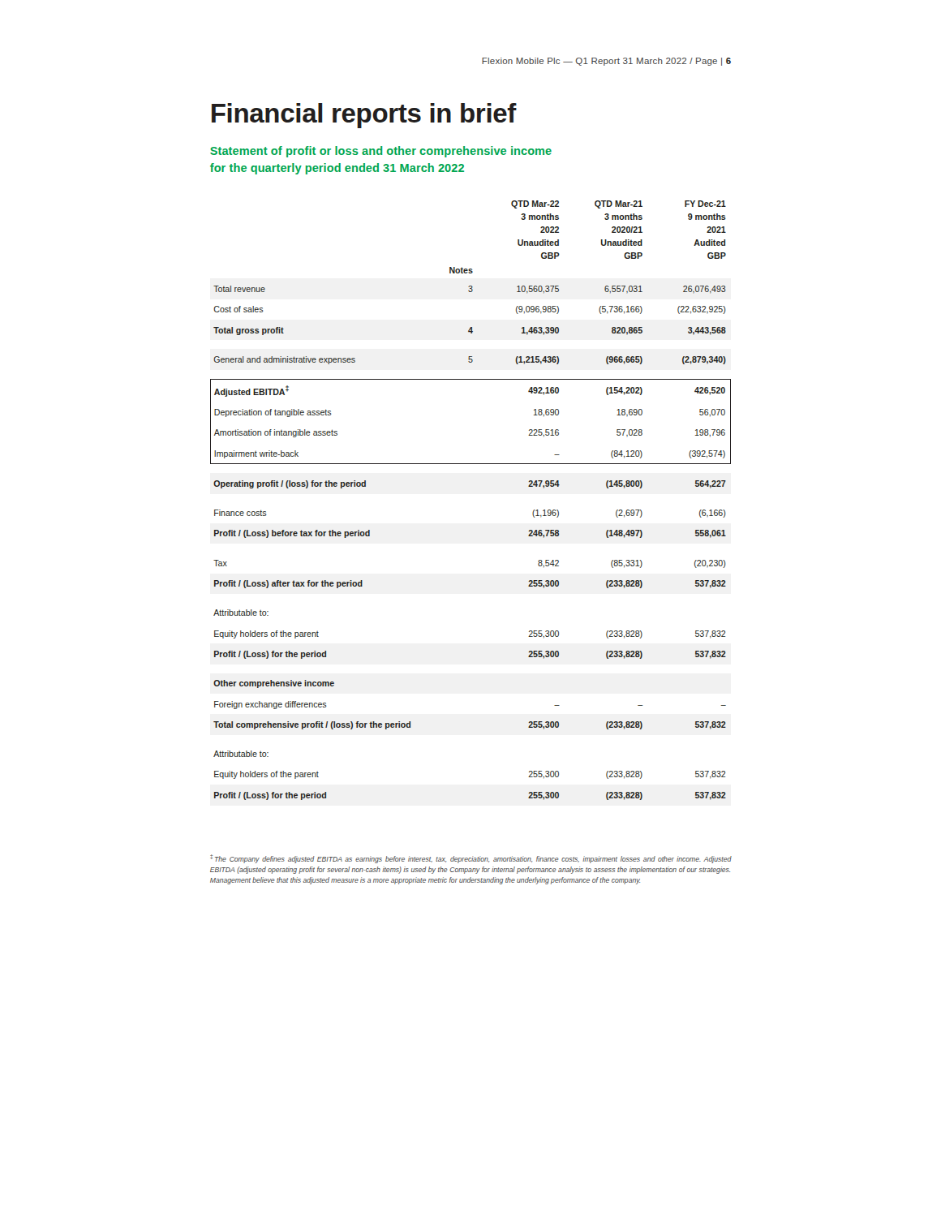Flexion Mobile Plc — Q1 Report 31 March 2022 / Page | 6
Financial reports in brief
Statement of profit or loss and other comprehensive income
for the quarterly period ended 31 March 2022
| | | QTD Mar-22 3 months 2022 Unaudited GBP | QTD Mar-21 3 months 2020/21 Unaudited GBP | FY Dec-21 9 months 2021 Audited GBP |
| --- | --- | --- | --- | --- |
| | Notes | | | |
| Total revenue | 3 | 10,560,375 | 6,557,031 | 26,076,493 |
| Cost of sales | | (9,096,985) | (5,736,166) | (22,632,925) |
| Total gross profit | 4 | 1,463,390 | 820,865 | 3,443,568 |
| General and administrative expenses | 5 | (1,215,436) | (966,665) | (2,879,340) |
| Adjusted EBITDA ‡ | | 492,160 | (154,202) | 426,520 |
| Depreciation of tangible assets | | 18,690 | 18,690 | 56,070 |
| Amortisation of intangible assets | | 225,516 | 57,028 | 198,796 |
| Impairment write-back | | – | (84,120) | (392,574) |
| Operating profit / (loss) for the period | | 247,954 | (145,800) | 564,227 |
| Finance costs | | (1,196) | (2,697) | (6,166) |
| Profit / (Loss) before tax for the period | | 246,758 | (148,497) | 558,061 |
| Tax | | 8,542 | (85,331) | (20,230) |
| Profit / (Loss) after tax for the period | | 255,300 | (233,828) | 537,832 |
| Attributable to: | | | | |
| Equity holders of the parent | | 255,300 | (233,828) | 537,832 |
| Profit / (Loss) for the period | | 255,300 | (233,828) | 537,832 |
| Other comprehensive income | | | | |
| Foreign exchange differences | | – | – | – |
| Total comprehensive profit / (loss) for the period | | 255,300 | (233,828) | 537,832 |
| Attributable to: | | | | |
| Equity holders of the parent | | 255,300 | (233,828) | 537,832 |
| Profit / (Loss) for the period | | 255,300 | (233,828) | 537,832 |
‡The Company defines adjusted EBITDA as earnings before interest, tax, depreciation, amortisation, finance costs, impairment losses and other income. Adjusted EBITDA (adjusted operating profit for several non-cash items) is used by the Company for internal performance analysis to assess the implementation of our strategies. Management believe that this adjusted measure is a more appropriate metric for understanding the underlying performance of the company.